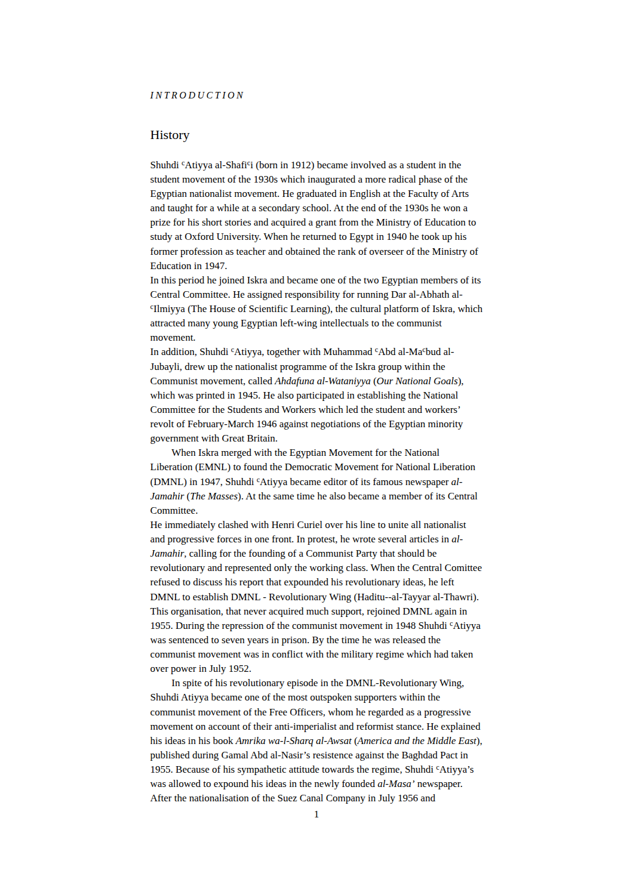INTRODUCTION
History
Shuhdi cAtiyya al-Shafici (born in 1912) became involved as a student in the student movement of the 1930s which inaugurated a more radical phase of the Egyptian nationalist movement. He graduated in English at the Faculty of Arts and taught for a while at a secondary school. At the end of the 1930s he won a prize for his short stories and acquired a grant from the Ministry of Education to study at Oxford University. When he returned to Egypt in 1940 he took up his former profession as teacher and obtained the rank of overseer of the Ministry of Education in 1947.
In this period he joined Iskra and became one of the two Egyptian members of its Central Committee. He assigned responsibility for running Dar al-Abhath al-cIlmiyya (The House of Scientific Learning), the cultural platform of Iskra, which attracted many young Egyptian left-wing intellectuals to the communist movement.
In addition, Shuhdi cAtiyya, together with Muhammad cAbd al-Macbud al-Jubayli, drew up the nationalist programme of the Iskra group within the Communist movement, called Ahdafuna al-Wataniyya (Our National Goals), which was printed in 1945. He also participated in establishing the National Committee for the Students and Workers which led the student and workers’ revolt of February-March 1946 against negotiations of the Egyptian minority government with Great Britain.
When Iskra merged with the Egyptian Movement for the National Liberation (EMNL) to found the Democratic Movement for National Liberation (DMNL) in 1947, Shuhdi cAtiyya became editor of its famous newspaper al-Jamahir (The Masses). At the same time he also became a member of its Central Committee.
He immediately clashed with Henri Curiel over his line to unite all nationalist and progressive forces in one front. In protest, he wrote several articles in al-Jamahir, calling for the founding of a Communist Party that should be revolutionary and represented only the working class. When the Central Comittee refused to discuss his report that expounded his revolutionary ideas, he left DMNL to establish DMNL - Revolutionary Wing (Haditu--al-Tayyar al-Thawri). This organisation, that never acquired much support, rejoined DMNL again in 1955. During the repression of the communist movement in 1948 Shuhdi cAtiyya was sentenced to seven years in prison. By the time he was released the communist movement was in conflict with the military regime which had taken over power in July 1952.
In spite of his revolutionary episode in the DMNL-Revolutionary Wing, Shuhdi Atiyya became one of the most outspoken supporters within the communist movement of the Free Officers, whom he regarded as a progressive movement on account of their anti-imperialist and reformist stance. He explained his ideas in his book Amrika wa-l-Sharq al-Awsat (America and the Middle East), published during Gamal Abd al-Nasir’s resistence against the Baghdad Pact in 1955. Because of his sympathetic attitude towards the regime, Shuhdi cAtiyya’s was allowed to expound his ideas in the newly founded al-Masa’ newspaper. After the nationalisation of the Suez Canal Company in July 1956 and
1